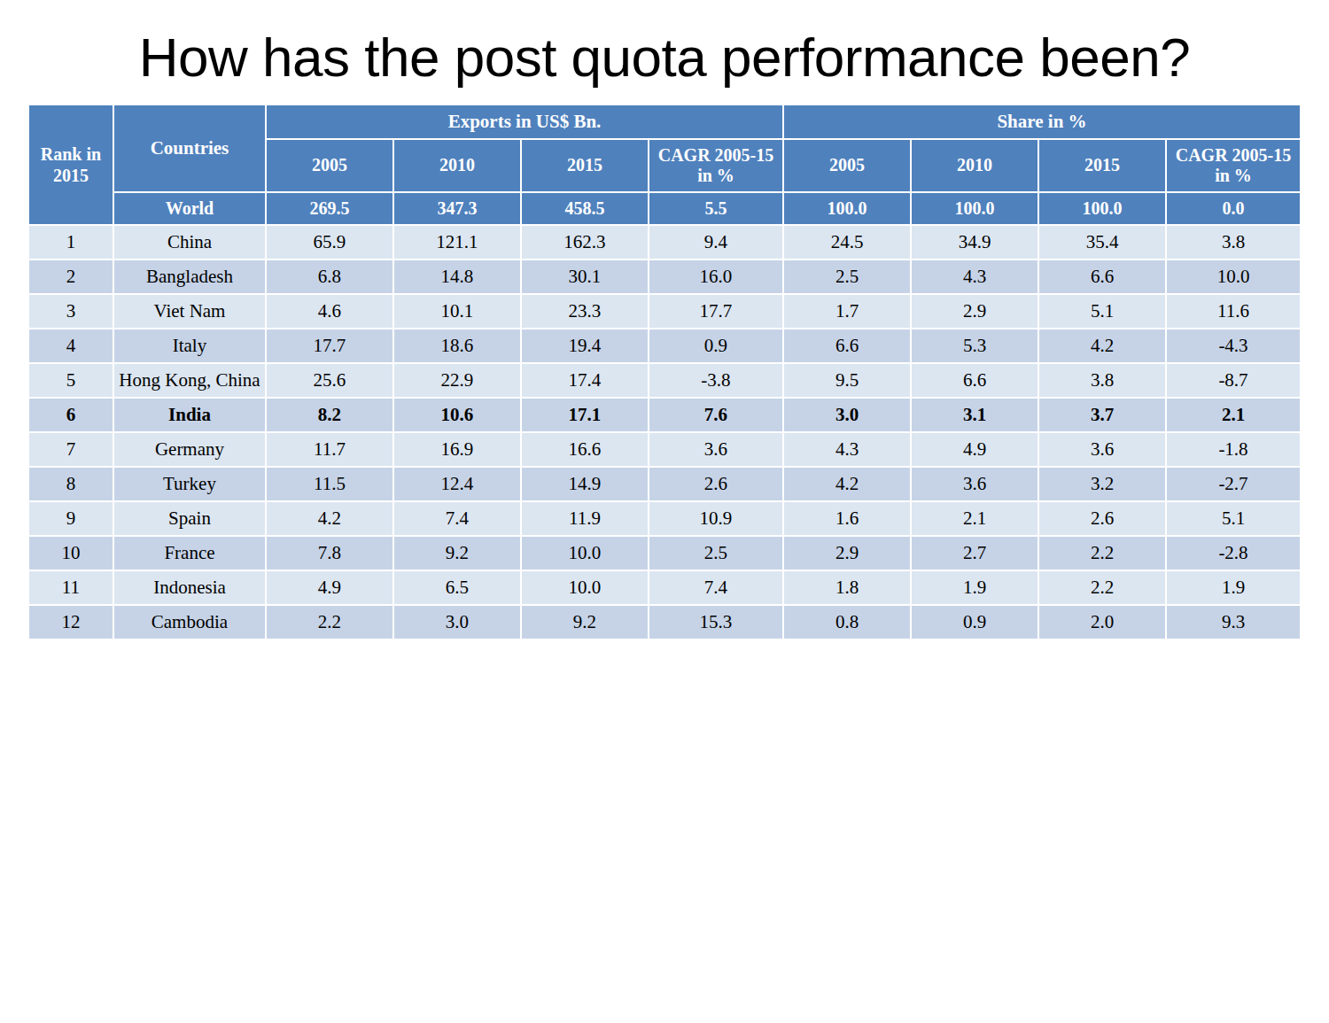How has the post quota performance been?
| Rank in 2015 | Countries | Exports in US$ Bn. | Share in % |
| --- | --- | --- | --- |
| 2005 | 2010 | 2015 | CAGR 2005-15 in % | 2005 | 2010 | 2015 | CAGR 2005-15 in % |
| World | 269.5 | 347.3 | 458.5 | 5.5 | 100.0 | 100.0 | 100.0 | 0.0 |
| 1 | China | 65.9 | 121.1 | 162.3 | 9.4 | 24.5 | 34.9 | 35.4 | 3.8 |
| 2 | Bangladesh | 6.8 | 14.8 | 30.1 | 16.0 | 2.5 | 4.3 | 6.6 | 10.0 |
| 3 | Viet Nam | 4.6 | 10.1 | 23.3 | 17.7 | 1.7 | 2.9 | 5.1 | 11.6 |
| 4 | Italy | 17.7 | 18.6 | 19.4 | 0.9 | 6.6 | 5.3 | 4.2 | -4.3 |
| 5 | Hong Kong, China | 25.6 | 22.9 | 17.4 | -3.8 | 9.5 | 6.6 | 3.8 | -8.7 |
| 6 | India | 8.2 | 10.6 | 17.1 | 7.6 | 3.0 | 3.1 | 3.7 | 2.1 |
| 7 | Germany | 11.7 | 16.9 | 16.6 | 3.6 | 4.3 | 4.9 | 3.6 | -1.8 |
| 8 | Turkey | 11.5 | 12.4 | 14.9 | 2.6 | 4.2 | 3.6 | 3.2 | -2.7 |
| 9 | Spain | 4.2 | 7.4 | 11.9 | 10.9 | 1.6 | 2.1 | 2.6 | 5.1 |
| 10 | France | 7.8 | 9.2 | 10.0 | 2.5 | 2.9 | 2.7 | 2.2 | -2.8 |
| 11 | Indonesia | 4.9 | 6.5 | 10.0 | 7.4 | 1.8 | 1.9 | 2.2 | 1.9 |
| 12 | Cambodia | 2.2 | 3.0 | 9.2 | 15.3 | 0.8 | 0.9 | 2.0 | 9.3 |